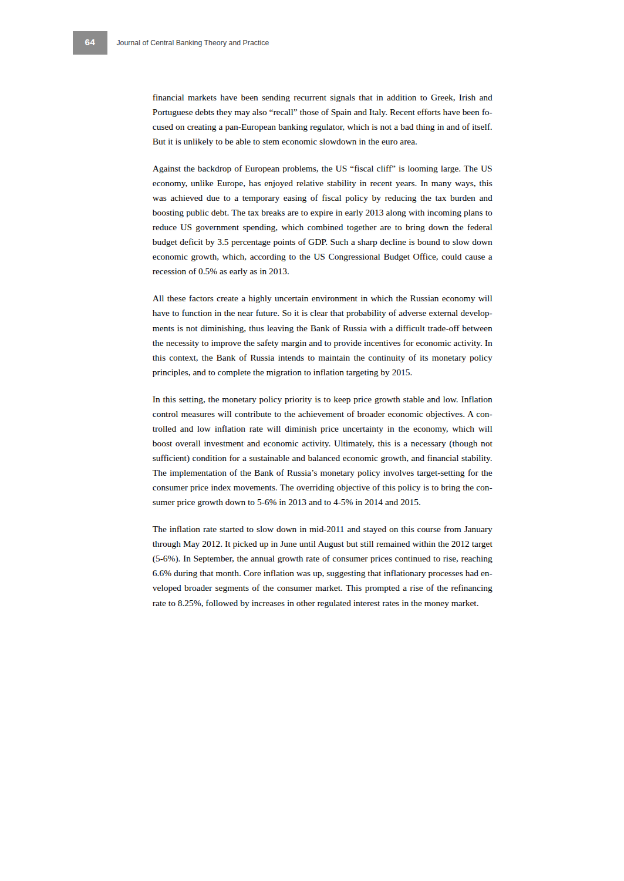64
Journal of Central Banking Theory and Practice
financial markets have been sending recurrent signals that in addition to Greek, Irish and Portuguese debts they may also “recall” those of Spain and Italy. Recent efforts have been focused on creating a pan-European banking regulator, which is not a bad thing in and of itself. But it is unlikely to be able to stem economic slowdown in the euro area.
Against the backdrop of European problems, the US “fiscal cliff” is looming large. The US economy, unlike Europe, has enjoyed relative stability in recent years. In many ways, this was achieved due to a temporary easing of fiscal policy by reducing the tax burden and boosting public debt. The tax breaks are to expire in early 2013 along with incoming plans to reduce US government spending, which combined together are to bring down the federal budget deficit by 3.5 percentage points of GDP. Such a sharp decline is bound to slow down economic growth, which, according to the US Congressional Budget Office, could cause a recession of 0.5% as early as in 2013.
All these factors create a highly uncertain environment in which the Russian economy will have to function in the near future. So it is clear that probability of adverse external developments is not diminishing, thus leaving the Bank of Russia with a difficult trade-off between the necessity to improve the safety margin and to provide incentives for economic activity. In this context, the Bank of Russia intends to maintain the continuity of its monetary policy principles, and to complete the migration to inflation targeting by 2015.
In this setting, the monetary policy priority is to keep price growth stable and low. Inflation control measures will contribute to the achievement of broader economic objectives. A controlled and low inflation rate will diminish price uncertainty in the economy, which will boost overall investment and economic activity. Ultimately, this is a necessary (though not sufficient) condition for a sustainable and balanced economic growth, and financial stability. The implementation of the Bank of Russia’s monetary policy involves target-setting for the consumer price index movements. The overriding objective of this policy is to bring the consumer price growth down to 5-6% in 2013 and to 4-5% in 2014 and 2015.
The inflation rate started to slow down in mid-2011 and stayed on this course from January through May 2012. It picked up in June until August but still remained within the 2012 target (5-6%). In September, the annual growth rate of consumer prices continued to rise, reaching 6.6% during that month. Core inflation was up, suggesting that inflationary processes had enveloped broader segments of the consumer market. This prompted a rise of the refinancing rate to 8.25%, followed by increases in other regulated interest rates in the money market.